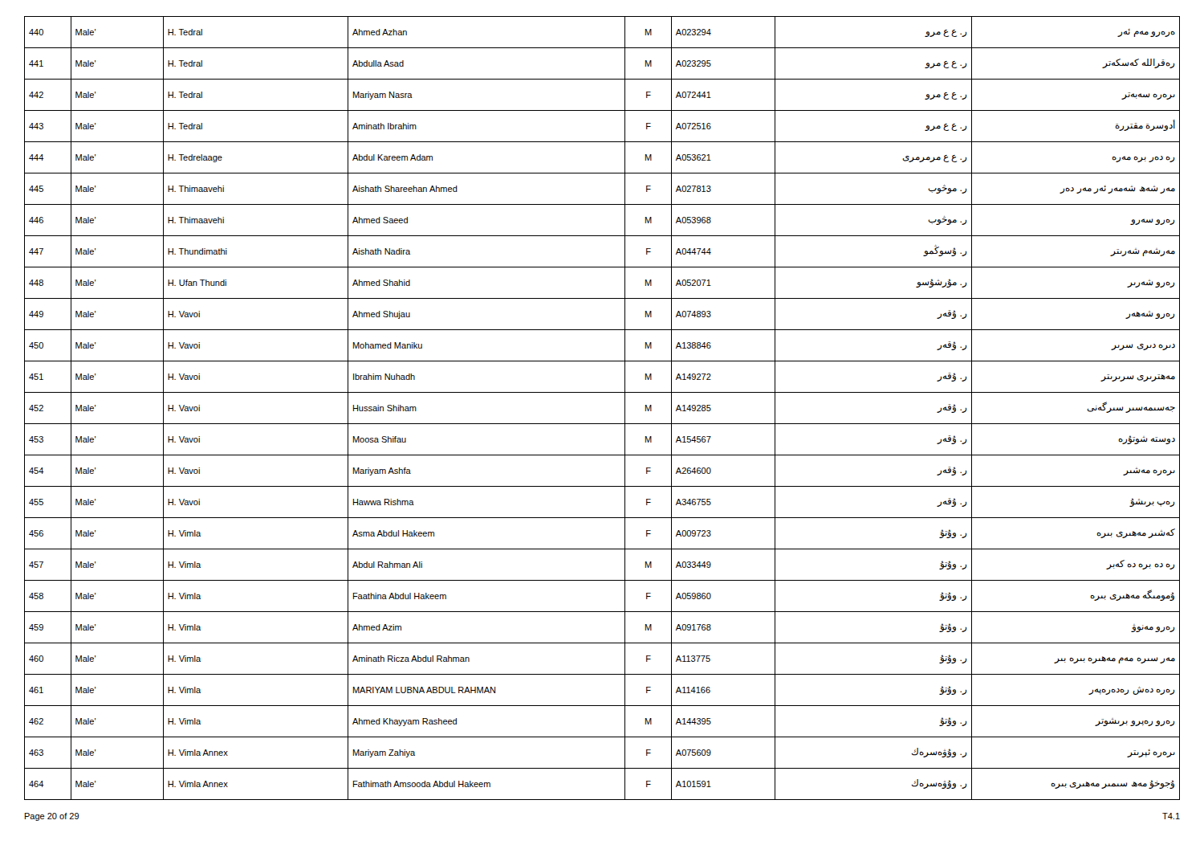| 440 | Male' | H. Tedral | Ahmed Azhan | M | A023294 | ر. ع ع مرو | ەرەرو مەم ئەر |
| 441 | Male' | H. Tedral | Abdulla Asad | M | A023295 | ر. ع ع مرو | رەقراللە كەسكەتر |
| 442 | Male' | H. Tedral | Mariyam Nasra | F | A072441 | ر. ع ع مرو | ىرەرە سەبەتر |
| 443 | Male' | H. Tedral | Aminath Ibrahim | F | A072516 | ر. ع ع مرو | أدوسرة مقتررة |
| 444 | Male' | H. Tedrelaage | Abdul Kareem Adam | M | A053621 | ر. ع ع مرمرمرى | رە دەر برە مەرە |
| 445 | Male' | H. Thimaavehi | Aishath Shareehan Ahmed | F | A027813 | ر. موڅوب | مەر شەھ شەمەر ئەر مەر دەر |
| 446 | Male' | H. Thimaavehi | Ahmed Saeed | M | A053968 | ر. موڅوب | رەرو سەرو |
| 447 | Male' | H. Thundimathi | Aishath Nadira | F | A044744 | ر. ۇسوڭمو | مەرشەم شەرىتر |
| 448 | Male' | H. Ufan Thundi | Ahmed Shahid | M | A052071 | ر. مۇرشۇسو | رەرو شەرىر |
| 449 | Male' | H. Vavoi | Ahmed Shujau | M | A074893 | ر. ۇقەر | رەرو شەھەر |
| 450 | Male' | H. Vavoi | Mohamed Maniku | M | A138846 | ر. ۇقەر | دىرە دىرى سرىر |
| 451 | Male' | H. Vavoi | Ibrahim Nuhadh | M | A149272 | ر. ۇقەر | مەھترىرى سرىرىتر |
| 452 | Male' | H. Vavoi | Hussain Shiham | M | A149285 | ر. ۇقەر | جەسىمەسىر سىرگەنى |
| 453 | Male' | H. Vavoi | Moosa Shifau | M | A154567 | ر. ۇقەر | دوسته شوتۇرە |
| 454 | Male' | H. Vavoi | Mariyam Ashfa | F | A264600 | ر. ۇقەر | ىرەرە مەشىر |
| 455 | Male' | H. Vavoi | Hawwa Rishma | F | A346755 | ر. ۇقەر | رەپ برىشۇ |
| 456 | Male' | H. Vimla | Asma Abdul Hakeem | F | A009723 | ر. وۇتۇ | كەشىر مەھىرى بىرە |
| 457 | Male' | H. Vimla | Abdul Rahman Ali | M | A033449 | ر. وۇتۇ | رە دە برە دە كەبر |
| 458 | Male' | H. Vimla | Faathina Abdul Hakeem | F | A059860 | ر. وۇتۇ | ۇمومىگە مەھىرى بىرە |
| 459 | Male' | H. Vimla | Ahmed Azim | M | A091768 | ر. وۇتۇ | رەرو مەنوۋ |
| 460 | Male' | H. Vimla | Aminath Ricza Abdul Rahman | F | A113775 | ر. وۇتۇ | مەر سىرە مەم مەھىرە بىرە بىر |
| 461 | Male' | H. Vimla | MARIYAM LUBNA ABDUL RAHMAN | F | A114166 | ر. وۇتۇ | رەرە دەش رەدەرەپەر |
| 462 | Male' | H. Vimla | Ahmed Khayyam Rasheed | M | A144395 | ر. وۇتۇ | رەرو رەپرو برىشوتر |
| 463 | Male' | H. Vimla Annex | Mariyam Zahiya | F | A075609 | ر. وۇۋەسرەك | ىرەرە ئېرىتر |
| 464 | Male' | H. Vimla Annex | Fathimath Amsooda Abdul Hakeem | F | A101591 | ر. وۇۋەسرەك | ۇجوخۇ مەھ سىمىر مەھىرى بىرە |
Page 20 of 29
T4.1